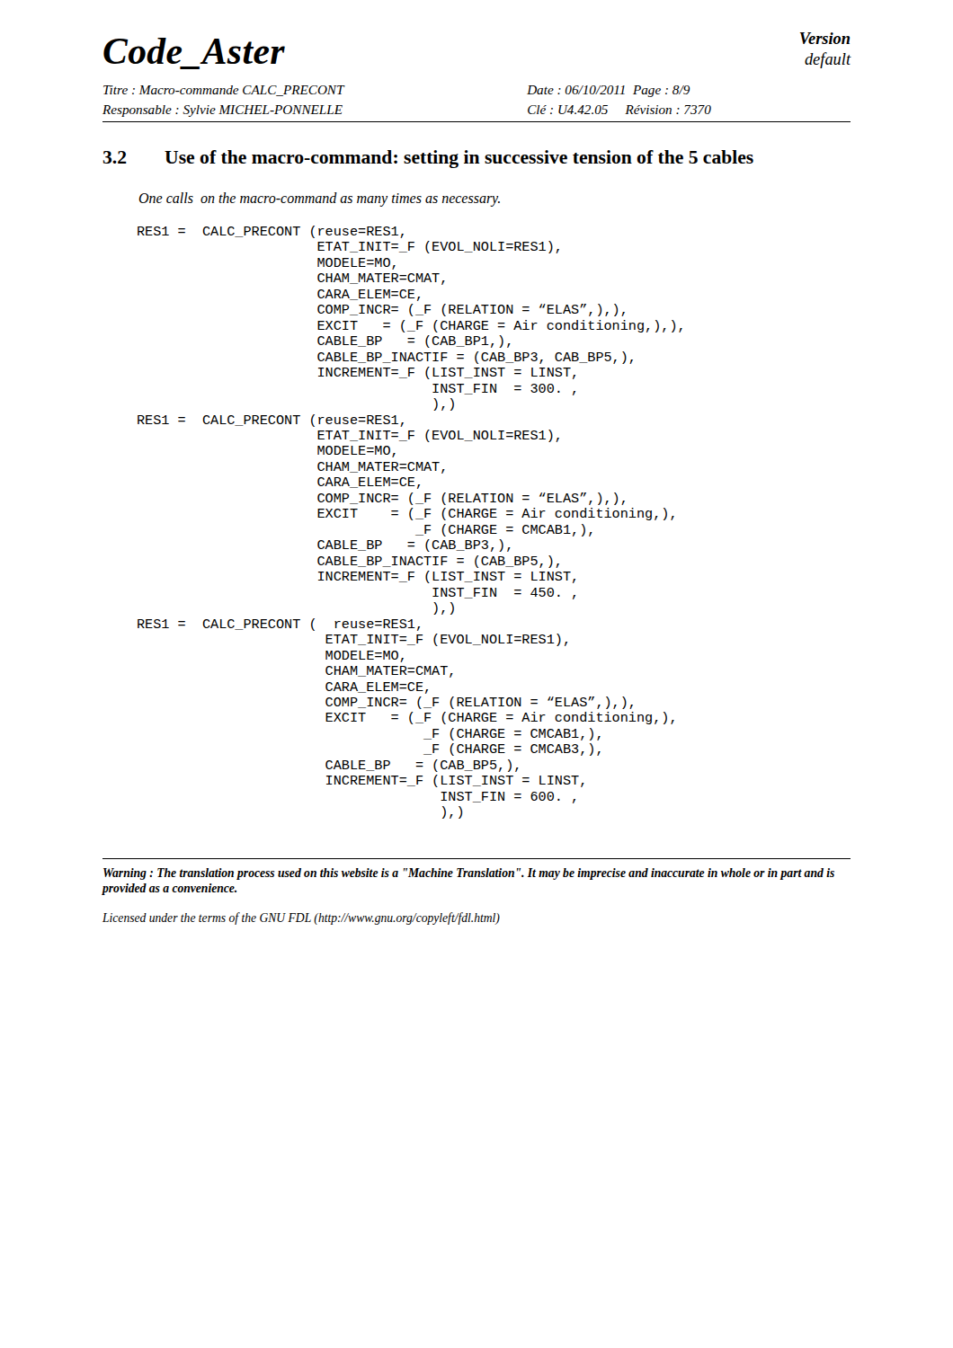Version
default
Code_Aster
| Titre : Macro-commande CALC_PRECONT | Date : 06/10/2011 Page : 8/9 |
| Responsable : Sylvie MICHEL-PONNELLE | Clé : U4.42.05 Révision : 7370 |
3.2 Use of the macro-command: setting in successive tension of the 5 cables
One calls on the macro-command as many times as necessary.
RES1 =  CALC_PRECONT (reuse=RES1,
                      ETAT_INIT=_F (EVOL_NOLI=RES1),
                      MODELE=MO,
                      CHAM_MATER=CMAT,
                      CARA_ELEM=CE,
                      COMP_INCR= (_F (RELATION = “ELAS”,),),
                      EXCIT   = (_F (CHARGE = Air conditioning,),),
                      CABLE_BP   = (CAB_BP1,),
                      CABLE_BP_INACTIF = (CAB_BP3, CAB_BP5,),
                      INCREMENT=_F (LIST_INST = LINST,
                                    INST_FIN  = 300. ,
                                    ),)
RES1 =  CALC_PRECONT (reuse=RES1,
                      ETAT_INIT=_F (EVOL_NOLI=RES1),
                      MODELE=MO,
                      CHAM_MATER=CMAT,
                      CARA_ELEM=CE,
                      COMP_INCR= (_F (RELATION = “ELAS”,),),
                      EXCIT    = (_F (CHARGE = Air conditioning,),
                                  _F (CHARGE = CMCAB1,),
                      CABLE_BP   = (CAB_BP3,),
                      CABLE_BP_INACTIF = (CAB_BP5,),
                      INCREMENT=_F (LIST_INST = LINST,
                                    INST_FIN  = 450. ,
                                    ),)
RES1 =  CALC_PRECONT (  reuse=RES1,
                       ETAT_INIT=_F (EVOL_NOLI=RES1),
                       MODELE=MO,
                       CHAM_MATER=CMAT,
                       CARA_ELEM=CE,
                       COMP_INCR= (_F (RELATION = “ELAS”,),),
                       EXCIT   = (_F (CHARGE = Air conditioning,),
                                   _F (CHARGE = CMCAB1,),
                                   _F (CHARGE = CMCAB3,),
                       CABLE_BP   = (CAB_BP5,),
                       INCREMENT=_F (LIST_INST = LINST,
                                     INST_FIN = 600. ,
                                     ),)
Warning : The translation process used on this website is a "Machine Translation". It may be imprecise and inaccurate in whole or in part and is provided as a convenience.
Licensed under the terms of the GNU FDL (http://www.gnu.org/copyleft/fdl.html)